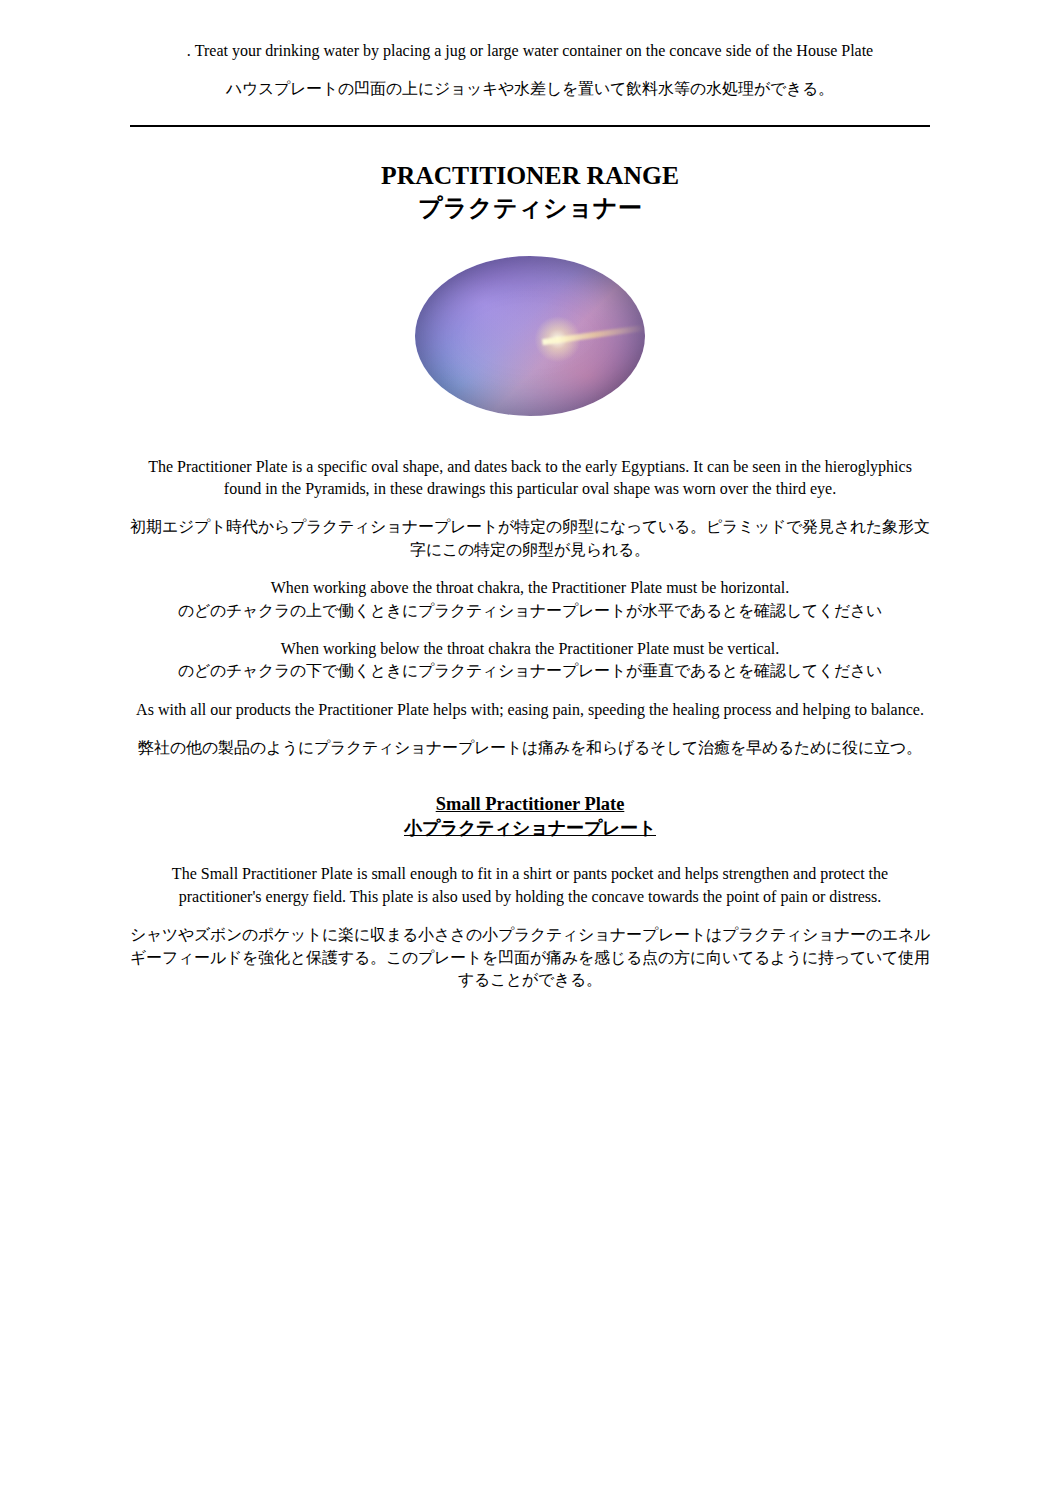. Treat your drinking water by placing a jug or large water container on the concave side of the House Plate
ハウスプレートの凹面の上にジョッキや水差しを置いて飲料水等の水処理ができる。
PRACTITIONER RANGE プラクティショナー
The Practitioner Plate is a specific oval shape, and dates back to the early Egyptians. It can be seen in the hieroglyphics found in the Pyramids, in these drawings this particular oval shape was worn over the third eye.
初期エジプト時代からプラクティショナープレートが特定の卵型になっている。ピラミッドで発見された象形文字にこの特定の卵型が見られる。
When working above the throat chakra, the Practitioner Plate must be horizontal.
のどのチャクラの上で働くときにプラクティショナープレートが水平であるとを確認してください
When working below the throat chakra the Practitioner Plate must be vertical.
のどのチャクラの下で働くときにプラクティショナープレートが垂直であるとを確認してください
As with all our products the Practitioner Plate helps with; easing pain, speeding the healing process and helping to balance.
弊社の他の製品のようにプラクティショナープレートは痛みを和らげるそして治癒を早めるために役に立つ。
Small Practitioner Plate 小プラクティショナープレート
The Small Practitioner Plate is small enough to fit in a shirt or pants pocket and helps strengthen and protect the practitioner's energy field. This plate is also used by holding the concave towards the point of pain or distress.
シャツやズボンのポケットに楽に収まる小ささの小プラクティショナープレートはプラクティショナーのエネルギーフィールドを強化と保護する。このプレートを凹面が痛みを感じる点の方に向いてるように持っていて使用することができる。